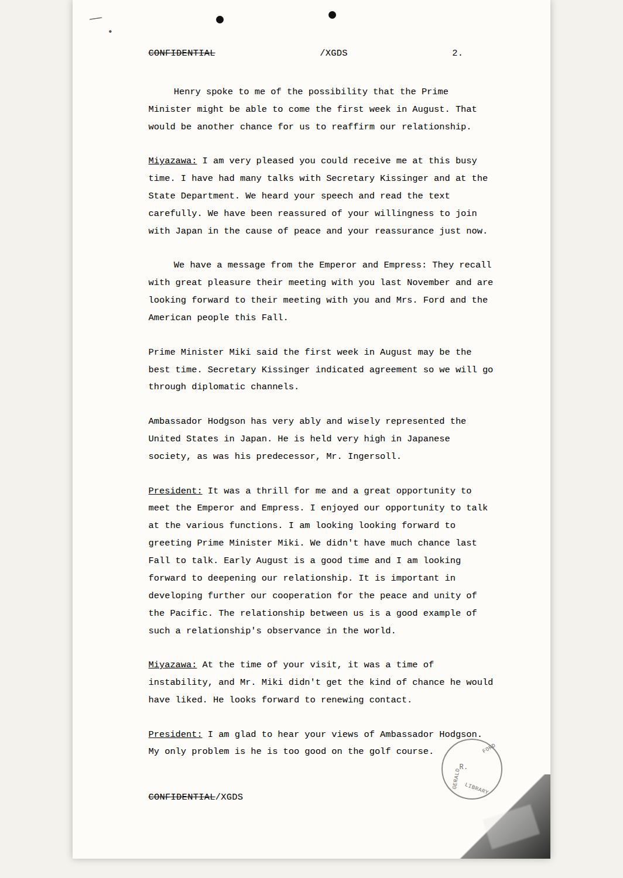—— •
CONFIDENTIAL/XGDS 2.
Henry spoke to me of the possibility that the Prime Minister might be able to come the first week in August. That would be another chance for us to reaffirm our relationship.
Miyazawa: I am very pleased you could receive me at this busy time. I have had many talks with Secretary Kissinger and at the State Department. We heard your speech and read the text carefully. We have been reassured of your willingness to join with Japan in the cause of peace and your reassurance just now.
We have a message from the Emperor and Empress: They recall with great pleasure their meeting with you last November and are looking forward to their meeting with you and Mrs. Ford and the American people this Fall.
Prime Minister Miki said the first week in August may be the best time. Secretary Kissinger indicated agreement so we will go through diplomatic channels.
Ambassador Hodgson has very ably and wisely represented the United States in Japan. He is held very high in Japanese society, as was his predecessor, Mr. Ingersoll.
President: It was a thrill for me and a great opportunity to meet the Emperor and Empress. I enjoyed our opportunity to talk at the various functions. I am looking looking forward to greeting Prime Minister Miki. We didn't have much chance last Fall to talk. Early August is a good time and I am looking forward to deepening our relationship. It is important in developing further our cooperation for the peace and unity of the Pacific. The relationship between us is a good example of such a relationship's observance in the world.
Miyazawa: At the time of your visit, it was a time of instability, and Mr. Miki didn't get the kind of chance he would have liked. He looks forward to renewing contact.
President: I am glad to hear your views of Ambassador Hodgson. My only problem is he is too good on the golf course.
FORD GERALD LIBRARY R.
CONFIDENTIAL/XGDS